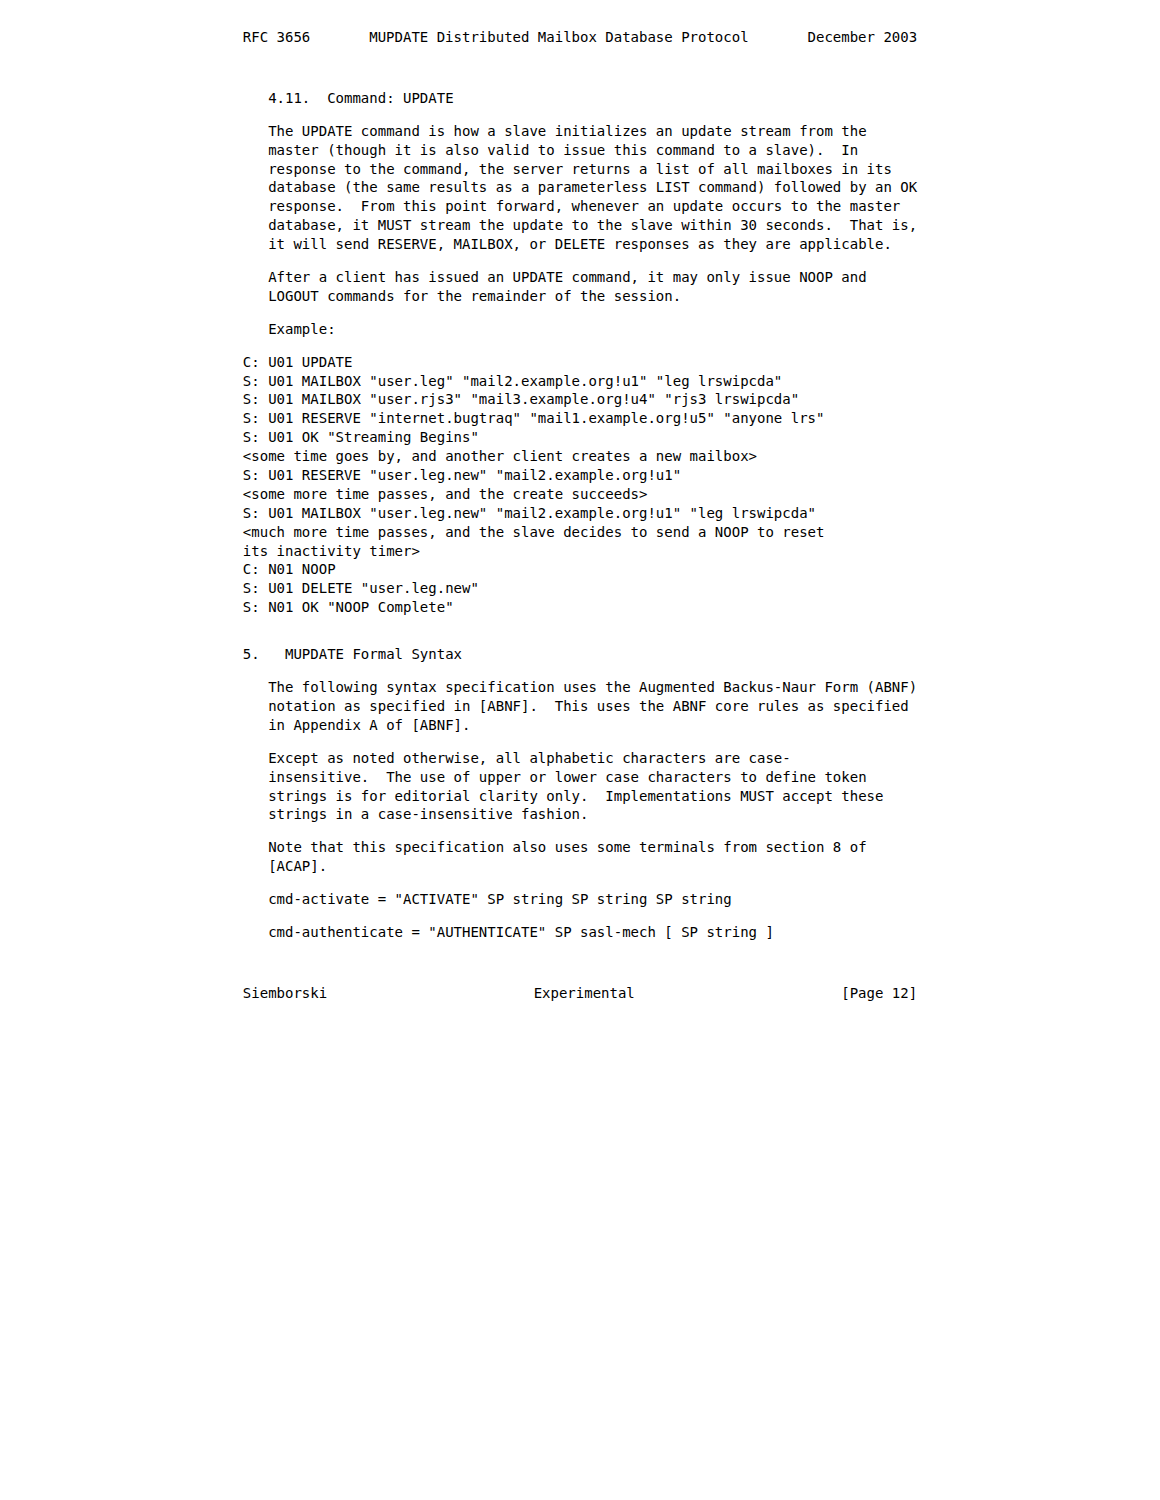RFC 3656 MUPDATE Distributed Mailbox Database Protocol December 2003
4.11. Command: UPDATE
The UPDATE command is how a slave initializes an update stream from the master (though it is also valid to issue this command to a slave). In response to the command, the server returns a list of all mailboxes in its database (the same results as a parameterless LIST command) followed by an OK response. From this point forward, whenever an update occurs to the master database, it MUST stream the update to the slave within 30 seconds. That is, it will send RESERVE, MAILBOX, or DELETE responses as they are applicable.
After a client has issued an UPDATE command, it may only issue NOOP and LOGOUT commands for the remainder of the session.
Example:
C: U01 UPDATE
S: U01 MAILBOX "user.leg" "mail2.example.org!u1" "leg lrswipcda"
S: U01 MAILBOX "user.rjs3" "mail3.example.org!u4" "rjs3 lrswipcda"
S: U01 RESERVE "internet.bugtraq" "mail1.example.org!u5" "anyone lrs"
S: U01 OK "Streaming Begins"
<some time goes by, and another client creates a new mailbox>
S: U01 RESERVE "user.leg.new" "mail2.example.org!u1"
<some more time passes, and the create succeeds>
S: U01 MAILBOX "user.leg.new" "mail2.example.org!u1" "leg lrswipcda"
<much more time passes, and the slave decides to send a NOOP to reset
its inactivity timer>
C: N01 NOOP
S: U01 DELETE "user.leg.new"
S: N01 OK "NOOP Complete"
5. MUPDATE Formal Syntax
The following syntax specification uses the Augmented Backus-Naur Form (ABNF) notation as specified in [ABNF]. This uses the ABNF core rules as specified in Appendix A of [ABNF].
Except as noted otherwise, all alphabetic characters are case- insensitive. The use of upper or lower case characters to define token strings is for editorial clarity only. Implementations MUST accept these strings in a case-insensitive fashion.
Note that this specification also uses some terminals from section 8 of [ACAP].
cmd-activate = "ACTIVATE" SP string SP string SP string
cmd-authenticate = "AUTHENTICATE" SP sasl-mech [ SP string ]
Siemborski Experimental [Page 12]